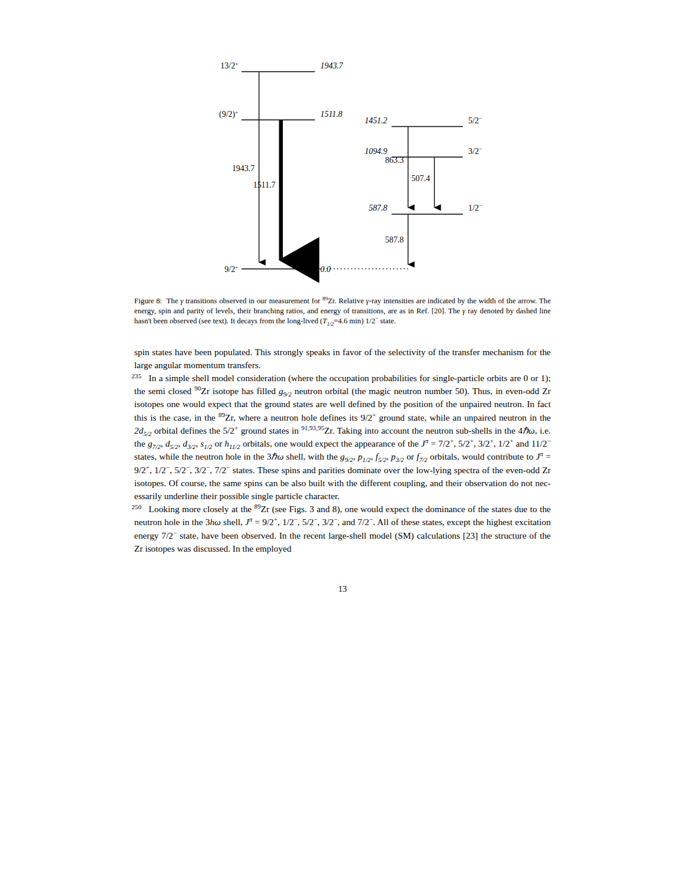13/2+ 1943.7 (9/2)+ 1511.8 9/2+ 0.0 1943.7 1511.7 1451.2 5/2− 1094.9 3/2− 587.8 1/2− 863.3 507.4 587.8
Figure 8: The γ transitions observed in our measurement for 89Zr. Relative γ-ray intensities are indicated by the width of the arrow. The energy, spin and parity of levels, their branching ratios, and energy of transitions, are as in Ref. [20]. The γ ray denoted by dashed line hasn't been observed (see text). It decays from the long-lived (T1/2=4.6 min) 1/2− state.
spin states have been populated. This strongly speaks in favor of the selectivity of the transfer mechanism for the large angular momentum transfers.
235 In a simple shell model consideration (where the occupation probabilities for single-particle orbits are 0 or 1); the semi closed 90Zr isotope has filled g9/2 neutron orbital (the magic neutron number 50). Thus, in even-odd Zr isotopes one would expect that the ground states are well defined by the position of the unpaired neutron. In fact this is the case, in the 89Zr, where a neutron hole defines its 9/2+ ground state, while an unpaired neutron in the 2d5/2 orbital defines the 5/2+ ground states in 91,93,95Zr. Taking into account the neutron sub-shells in the 4ℏω, i.e. the g7/2, d5/2, d3/2, s1/2 or h11/2 orbitals, one would expect the appearance of the Jπ = 7/2+, 5/2+, 3/2+, 1/2+ and 11/2− states, while the neutron hole in the 3ℏω shell, with the g9/2, p1/2, f5/2, p3/2 or f7/2 orbitals, would contribute to Jπ = 9/2+, 1/2−, 5/2−, 3/2−, 7/2− states. These spins and parities dominate over the low-lying spectra of the even-odd Zr isotopes. Of course, the same spins can be also built with the different coupling, and their observation do not necessarily underline their possible single particle character.
250 Looking more closely at the 89Zr (see Figs. 3 and 8), one would expect the dominance of the states due to the neutron hole in the 3hω shell, Jπ = 9/2+, 1/2−, 5/2−, 3/2−, and 7/2−. All of these states, except the highest excitation energy 7/2− state, have been observed. In the recent large-shell model (SM) calculations [23] the structure of the Zr isotopes was discussed. In the employed
13